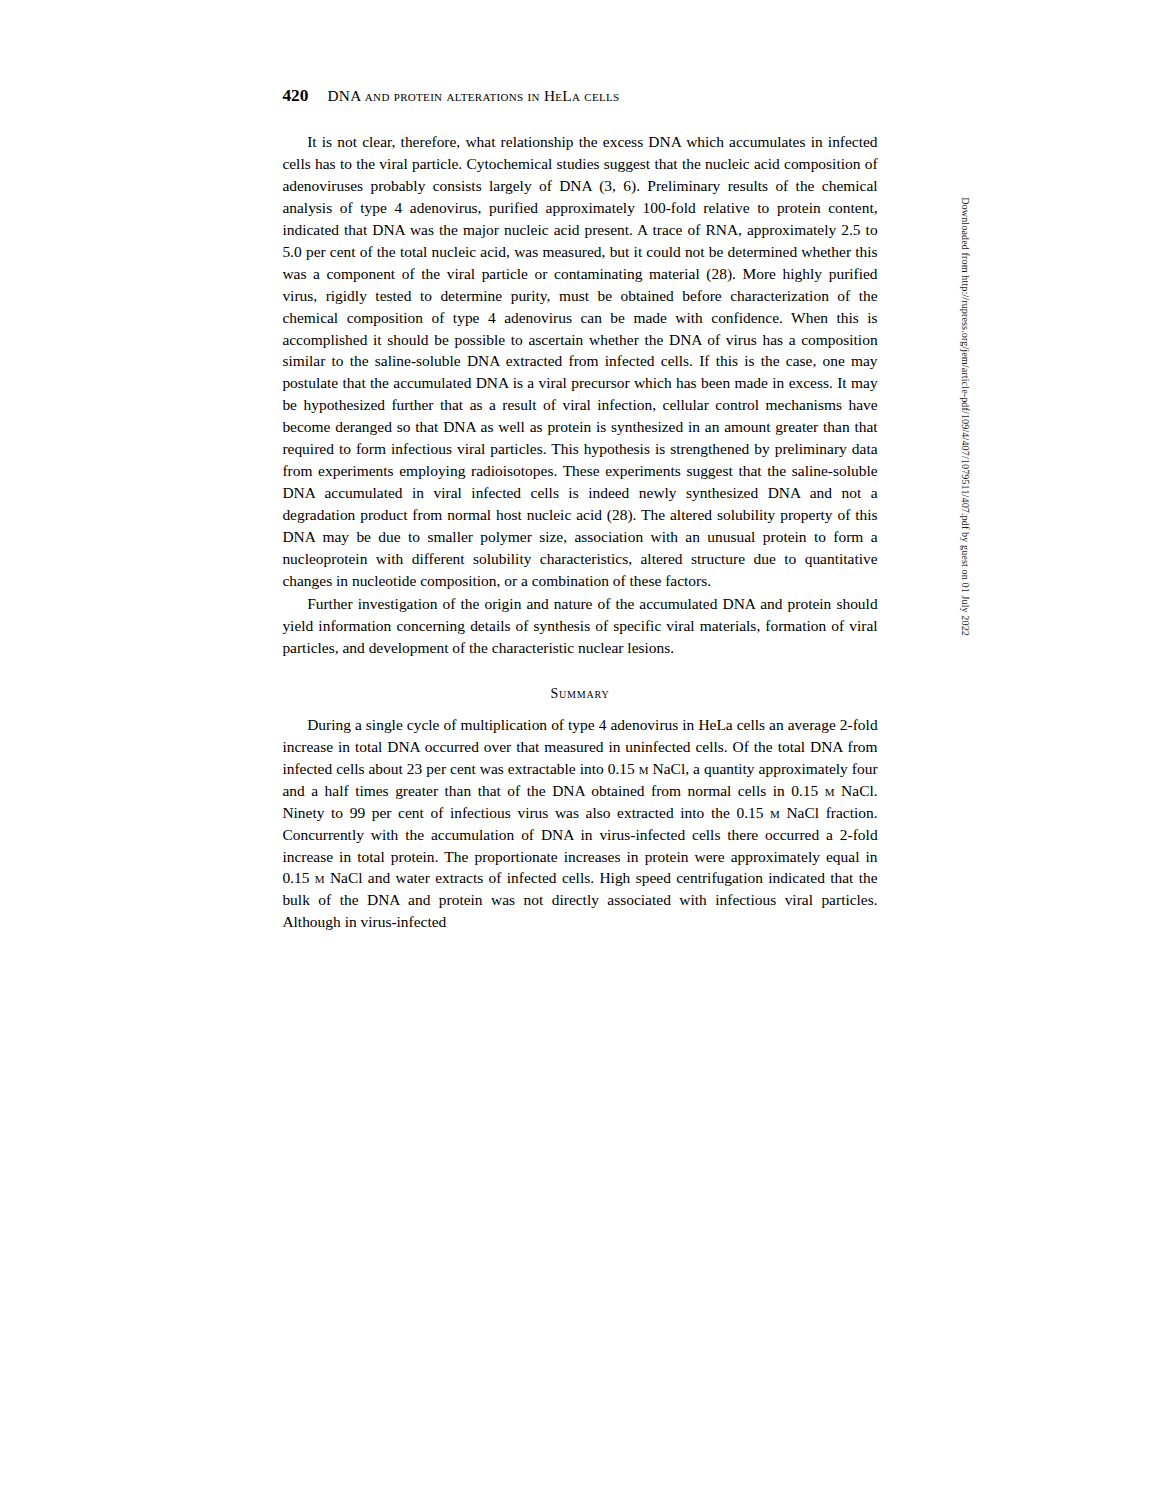420 DNA and protein alterations in HeLa cells
It is not clear, therefore, what relationship the excess DNA which accumulates in infected cells has to the viral particle. Cytochemical studies suggest that the nucleic acid composition of adenoviruses probably consists largely of DNA (3, 6). Preliminary results of the chemical analysis of type 4 adenovirus, purified approximately 100-fold relative to protein content, indicated that DNA was the major nucleic acid present. A trace of RNA, approximately 2.5 to 5.0 per cent of the total nucleic acid, was measured, but it could not be determined whether this was a component of the viral particle or contaminating material (28). More highly purified virus, rigidly tested to determine purity, must be obtained before characterization of the chemical composition of type 4 adenovirus can be made with confidence. When this is accomplished it should be possible to ascertain whether the DNA of virus has a composition similar to the saline-soluble DNA extracted from infected cells. If this is the case, one may postulate that the accumulated DNA is a viral precursor which has been made in excess. It may be hypothesized further that as a result of viral infection, cellular control mechanisms have become deranged so that DNA as well as protein is synthesized in an amount greater than that required to form infectious viral particles. This hypothesis is strengthened by preliminary data from experiments employing radioisotopes. These experiments suggest that the saline-soluble DNA accumulated in viral infected cells is indeed newly synthesized DNA and not a degradation product from normal host nucleic acid (28). The altered solubility property of this DNA may be due to smaller polymer size, association with an unusual protein to form a nucleoprotein with different solubility characteristics, altered structure due to quantitative changes in nucleotide composition, or a combination of these factors.
Further investigation of the origin and nature of the accumulated DNA and protein should yield information concerning details of synthesis of specific viral materials, formation of viral particles, and development of the characteristic nuclear lesions.
Summary
During a single cycle of multiplication of type 4 adenovirus in HeLa cells an average 2-fold increase in total DNA occurred over that measured in uninfected cells. Of the total DNA from infected cells about 23 per cent was extractable into 0.15 m NaCl, a quantity approximately four and a half times greater than that of the DNA obtained from normal cells in 0.15 m NaCl. Ninety to 99 per cent of infectious virus was also extracted into the 0.15 m NaCl fraction. Concurrently with the accumulation of DNA in virus-infected cells there occurred a 2-fold increase in total protein. The proportionate increases in protein were approximately equal in 0.15 m NaCl and water extracts of infected cells. High speed centrifugation indicated that the bulk of the DNA and protein was not directly associated with infectious viral particles. Although in virus-infected
Downloaded from http://rupress.org/jem/article-pdf/109/4/407/1079511/407.pdf by guest on 01 July 2022